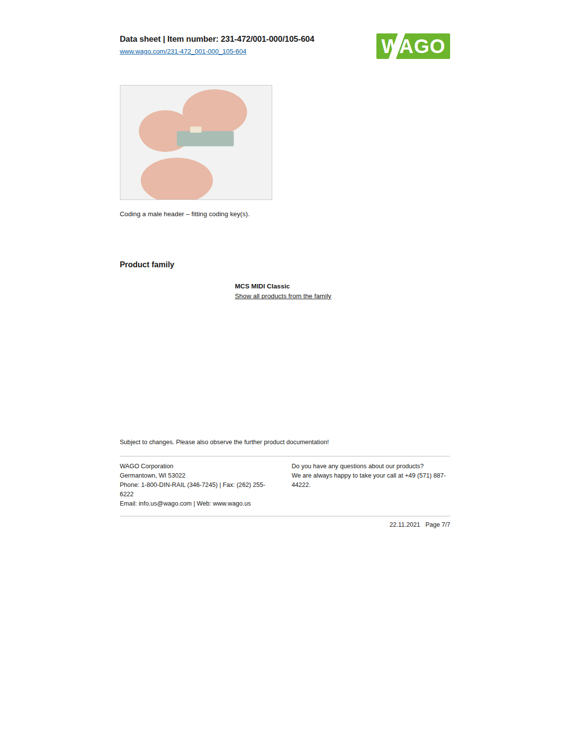Data sheet | Item number: 231-472/001-000/105-604
www.wago.com/231-472_001-000_105-604
WAGO
Coding a male header – fitting coding key(s).
Product family
MCS MIDI Classic
Show all products from the family
Subject to changes. Please also observe the further product documentation!
WAGO Corporation
Germantown, WI 53022
Phone: 1-800-DIN-RAIL (346-7245) | Fax: (262) 255-6222
Email: info.us@wago.com | Web: www.wago.us
Do you have any questions about our products?
We are always happy to take your call at +49 (571) 887-44222.
22.11.2021 Page 7/7